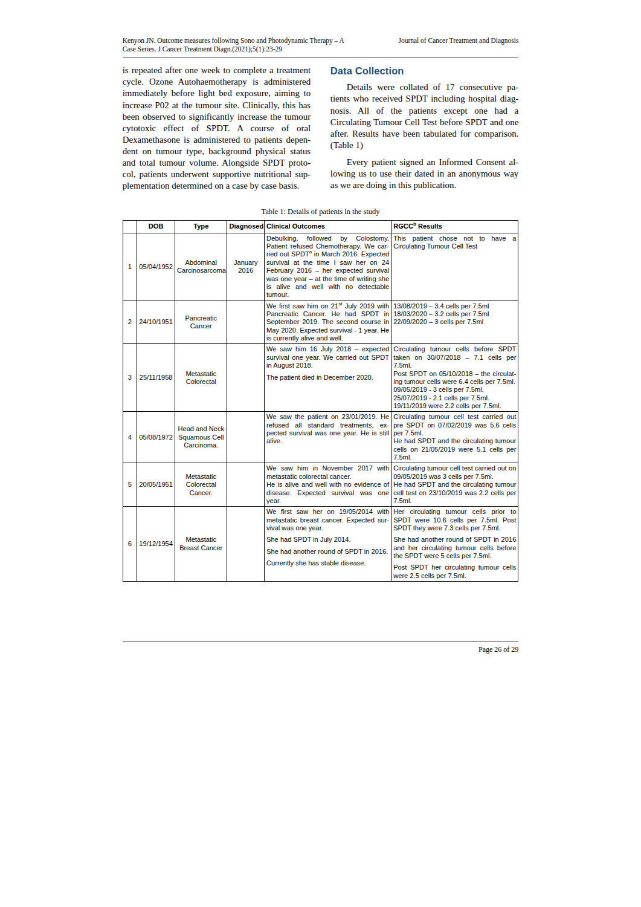Kenyon JN. Outcome measures following Sono and Photodynamic Therapy – A Case Series. J Cancer Treatment Diagn.(2021);5(1):23-29
Journal of Cancer Treatment and Diagnosis
is repeated after one week to complete a treatment cycle. Ozone Autohaemotherapy is administered immediately before light bed exposure, aiming to increase P02 at the tumour site. Clinically, this has been observed to significantly increase the tumour cytotoxic effect of SPDT. A course of oral Dexamethasone is administered to patients dependent on tumour type, background physical status and total tumour volume. Alongside SPDT protocol, patients underwent supportive nutritional supplementation determined on a case by case basis.
Data Collection
Details were collated of 17 consecutive patients who received SPDT including hospital diagnosis. All of the patients except one had a Circulating Tumour Cell Test before SPDT and one after. Results have been tabulated for comparison. (Table 1)
Every patient signed an Informed Consent allowing us to use their dated in an anonymous way as we are doing in this publication.
Table 1: Details of patients in the study
| | DOB | Type | Diagnosed | Clinical Outcomes | RGCC b Results |
| --- | --- | --- | --- | --- | --- |
| 1 | 05/04/1952 | Abdominal Carcinosarcoma | January 2016 | Debulking, followed by Colostomy. Patient refused Chemotherapy. We carried out SPDT a in March 2016. Expected survival at the time I saw her on 24 February 2016 – her expected survival was one year – at the time of writing she is alive and well with no detectable tumour. | This patient chose not to have a Circulating Tumour Cell Test |
| 2 | 24/10/1951 | Pancreatic Cancer | | We first saw him on 21 st July 2019 with Pancreatic Cancer. He had SPDT in September 2019. The second course in May 2020. Expected survival - 1 year. He is currently alive and well. | 13/08/2019 – 3.4 cells per 7.5ml 18/03/2020 – 3.2 cells per 7.5ml 22/09/2020 – 3 cells per 7.5ml |
| 3 | 25/11/1958 | Metastatic Colorectal | | We saw him 16 July 2018 – expected survival one year. We carried out SPDT in August 2018. The patient died in December 2020. | Circulating tumour cells before SPDT taken on 30/07/2018 – 7.1 cells per 7.5ml. Post SPDT on 05/10/2018 – the circulating tumour cells were 6.4 cells per 7.5ml. 09/05/2019 - 3 cells per 7.5ml. 25/07/2019 - 2.1 cells per 7.5ml. 19/11/2019 were 2.2 cells per 7.5ml. |
| 4 | 05/08/1972 | Head and Neck Squamous Cell Carcinoma. | | We saw the patient on 23/01/2019. He refused all standard treatments, expected survival was one year. He is still alive. | Circulating tumour cell test carried out pre SPDT on 07/02/2019 was 5.6 cells per 7.5ml. He had SPDT and the circulating tumour cells on 21/05/2019 were 5.1 cells per 7.5ml. |
| 5 | 20/05/1951 | Metastatic Colorectal Cancer. | | We saw him in November 2017 with metastatic colorectal cancer. He is alive and well with no evidence of disease. Expected survival was one year. | Circulating tumour cell test carried out on 09/05/2019 was 3 cells per 7.5ml. He had SPDT and the circulating tumour cell test on 23/10/2019 was 2.2 cells per 7.5ml. |
| 6 | 19/12/1954 | Metastatic Breast Cancer | | We first saw her on 19/05/2014 with metastatic breast cancer. Expected survival was one year. She had SPDT in July 2014. She had another round of SPDT in 2016. Currently she has stable disease. | Her circulating tumour cells prior to SPDT were 10.6 cells per 7.5ml. Post SPDT they were 7.3 cells per 7.5ml. She had another round of SPDT in 2016 and her circulating tumour cells before the SPDT were 5 cells per 7.5ml. Post SPDT her circulating tumour cells were 2.5 cells per 7.5ml. |
Page 26 of 29